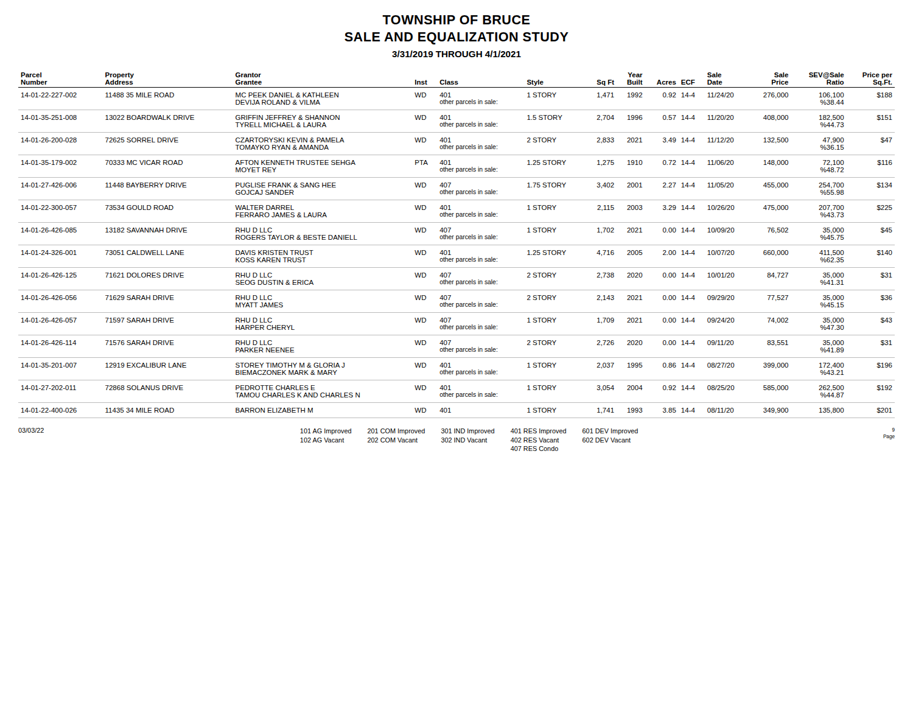TOWNSHIP OF BRUCE
SALE AND EQUALIZATION STUDY
3/31/2019 THROUGH 4/1/2021
| Parcel Number | Property Address | Grantor Grantee | Inst | Class | Style | Sq Ft | Year Built | Acres | ECF | Sale Date | Sale Price | SEV@Sale Ratio | Price per Sq.Ft. |
| --- | --- | --- | --- | --- | --- | --- | --- | --- | --- | --- | --- | --- | --- |
| 14-01-22-227-002 | 11488 35 MILE ROAD | MC PEEK DANIEL & KATHLEEN DEVIJA ROLAND & VILMA | WD | 401 other parcels in sale: | 1 STORY | 1,471 | 1992 | 0.92 | 14-4 | 11/24/20 | 276,000 | 106,100 %38.44 | $188 |
| 14-01-35-251-008 | 13022 BOARDWALK DRIVE | GRIFFIN JEFFREY & SHANNON TYRELL MICHAEL & LAURA | WD | 401 other parcels in sale: | 1.5 STORY | 2,704 | 1996 | 0.57 | 14-4 | 11/20/20 | 408,000 | 182,500 %44.73 | $151 |
| 14-01-26-200-028 | 72625 SORREL DRIVE | CZARTORYSKI KEVIN & PAMELA TOMAYKO RYAN & AMANDA | WD | 401 other parcels in sale: | 2 STORY | 2,833 | 2021 | 3.49 | 14-4 | 11/12/20 | 132,500 | 47,900 %36.15 | $47 |
| 14-01-35-179-002 | 70333 MC VICAR ROAD | AFTON KENNETH TRUSTEE SEHGA MOYET REY | PTA | 401 other parcels in sale: | 1.25 STORY | 1,275 | 1910 | 0.72 | 14-4 | 11/06/20 | 148,000 | 72,100 %48.72 | $116 |
| 14-01-27-426-006 | 11448 BAYBERRY DRIVE | PUGLISE FRANK & SANG HEE GOJCAJ SANDER | WD | 407 other parcels in sale: | 1.75 STORY | 3,402 | 2001 | 2.27 | 14-4 | 11/05/20 | 455,000 | 254,700 %55.98 | $134 |
| 14-01-22-300-057 | 73534 GOULD ROAD | WALTER DARREL FERRARO JAMES & LAURA | WD | 401 other parcels in sale: | 1 STORY | 2,115 | 2003 | 3.29 | 14-4 | 10/26/20 | 475,000 | 207,700 %43.73 | $225 |
| 14-01-26-426-085 | 13182 SAVANNAH DRIVE | RHU D LLC ROGERS TAYLOR & BESTE DANIELL | WD | 407 other parcels in sale: | 1 STORY | 1,702 | 2021 | 0.00 | 14-4 | 10/09/20 | 76,502 | 35,000 %45.75 | $45 |
| 14-01-24-326-001 | 73051 CALDWELL LANE | DAVIS KRISTEN TRUST KOSS KAREN TRUST | WD | 401 other parcels in sale: | 1.25 STORY | 4,716 | 2005 | 2.00 | 14-4 | 10/07/20 | 660,000 | 411,500 %62.35 | $140 |
| 14-01-26-426-125 | 71621 DOLORES DRIVE | RHU D LLC SEOG DUSTIN & ERICA | WD | 407 other parcels in sale: | 2 STORY | 2,738 | 2020 | 0.00 | 14-4 | 10/01/20 | 84,727 | 35,000 %41.31 | $31 |
| 14-01-26-426-056 | 71629 SARAH DRIVE | RHU D LLC MYATT JAMES | WD | 407 other parcels in sale: | 2 STORY | 2,143 | 2021 | 0.00 | 14-4 | 09/29/20 | 77,527 | 35,000 %45.15 | $36 |
| 14-01-26-426-057 | 71597 SARAH DRIVE | RHU D LLC HARPER CHERYL | WD | 407 other parcels in sale: | 1 STORY | 1,709 | 2021 | 0.00 | 14-4 | 09/24/20 | 74,002 | 35,000 %47.30 | $43 |
| 14-01-26-426-114 | 71576 SARAH DRIVE | RHU D LLC PARKER NEENEE | WD | 407 other parcels in sale: | 2 STORY | 2,726 | 2020 | 0.00 | 14-4 | 09/11/20 | 83,551 | 35,000 %41.89 | $31 |
| 14-01-35-201-007 | 12919 EXCALIBUR LANE | STOREY TIMOTHY M & GLORIA J BIEMACZONEK MARK & MARY | WD | 401 other parcels in sale: | 1 STORY | 2,037 | 1995 | 0.86 | 14-4 | 08/27/20 | 399,000 | 172,400 %43.21 | $196 |
| 14-01-27-202-011 | 72868 SOLANUS DRIVE | PEDROTTE CHARLES E TAMOU CHARLES K AND CHARLES N | WD | 401 other parcels in sale: | 1 STORY | 3,054 | 2004 | 0.92 | 14-4 | 08/25/20 | 585,000 | 262,500 %44.87 | $192 |
| 14-01-22-400-026 | 11435 34 MILE ROAD | BARRON ELIZABETH M | WD | 401 | 1 STORY | 1,741 | 1993 | 3.85 | 14-4 | 08/11/20 | 349,900 | 135,800 | $201 |
03/03/22
101 AG Improved
102 AG Vacant
201 COM Improved
202 COM Vacant
301 IND Improved
302 IND Vacant
401 RES Improved
402 RES Vacant
407 RES Condo
601 DEV Improved
602 DEV Vacant
9
Page